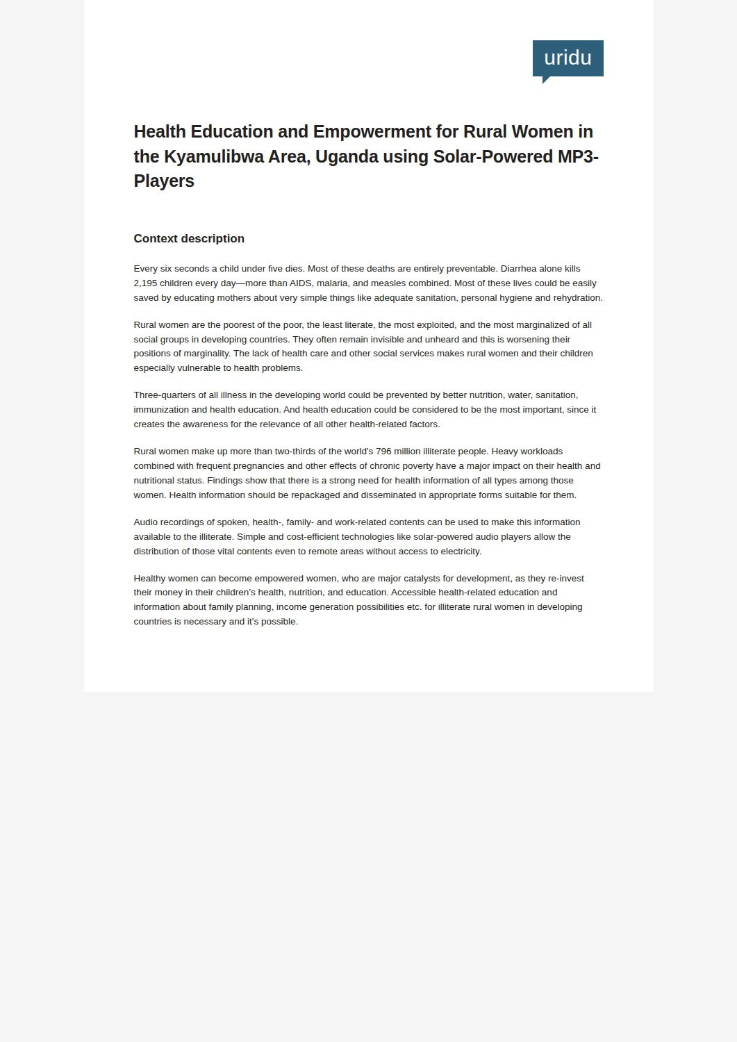uridu
Health Education and Empowerment for Rural Women in the Kyamulibwa Area, Uganda using Solar-Powered MP3-Players
Context description
Every six seconds a child under five dies. Most of these deaths are entirely preventable. Diarrhea alone kills 2,195 children every day—more than AIDS, malaria, and measles combined. Most of these lives could be easily saved by educating mothers about very simple things like adequate sanitation, personal hygiene and rehydration.
Rural women are the poorest of the poor, the least literate, the most exploited, and the most marginalized of all social groups in developing countries. They often remain invisible and unheard and this is worsening their positions of marginality. The lack of health care and other social services makes rural women and their children especially vulnerable to health problems.
Three-quarters of all illness in the developing world could be prevented by better nutrition, water, sanitation, immunization and health education. And health education could be considered to be the most important, since it creates the awareness for the relevance of all other health-related factors.
Rural women make up more than two-thirds of the world's 796 million illiterate people. Heavy workloads combined with frequent pregnancies and other effects of chronic poverty have a major impact on their health and nutritional status. Findings show that there is a strong need for health information of all types among those women. Health information should be repackaged and disseminated in appropriate forms suitable for them.
Audio recordings of spoken, health-, family- and work-related contents can be used to make this information available to the illiterate. Simple and cost-efficient technologies like solar-powered audio players allow the distribution of those vital contents even to remote areas without access to electricity.
Healthy women can become empowered women, who are major catalysts for development, as they re-invest their money in their children’s health, nutrition, and education. Accessible health-related education and information about family planning, income generation possibilities etc. for illiterate rural women in developing countries is necessary and it's possible.